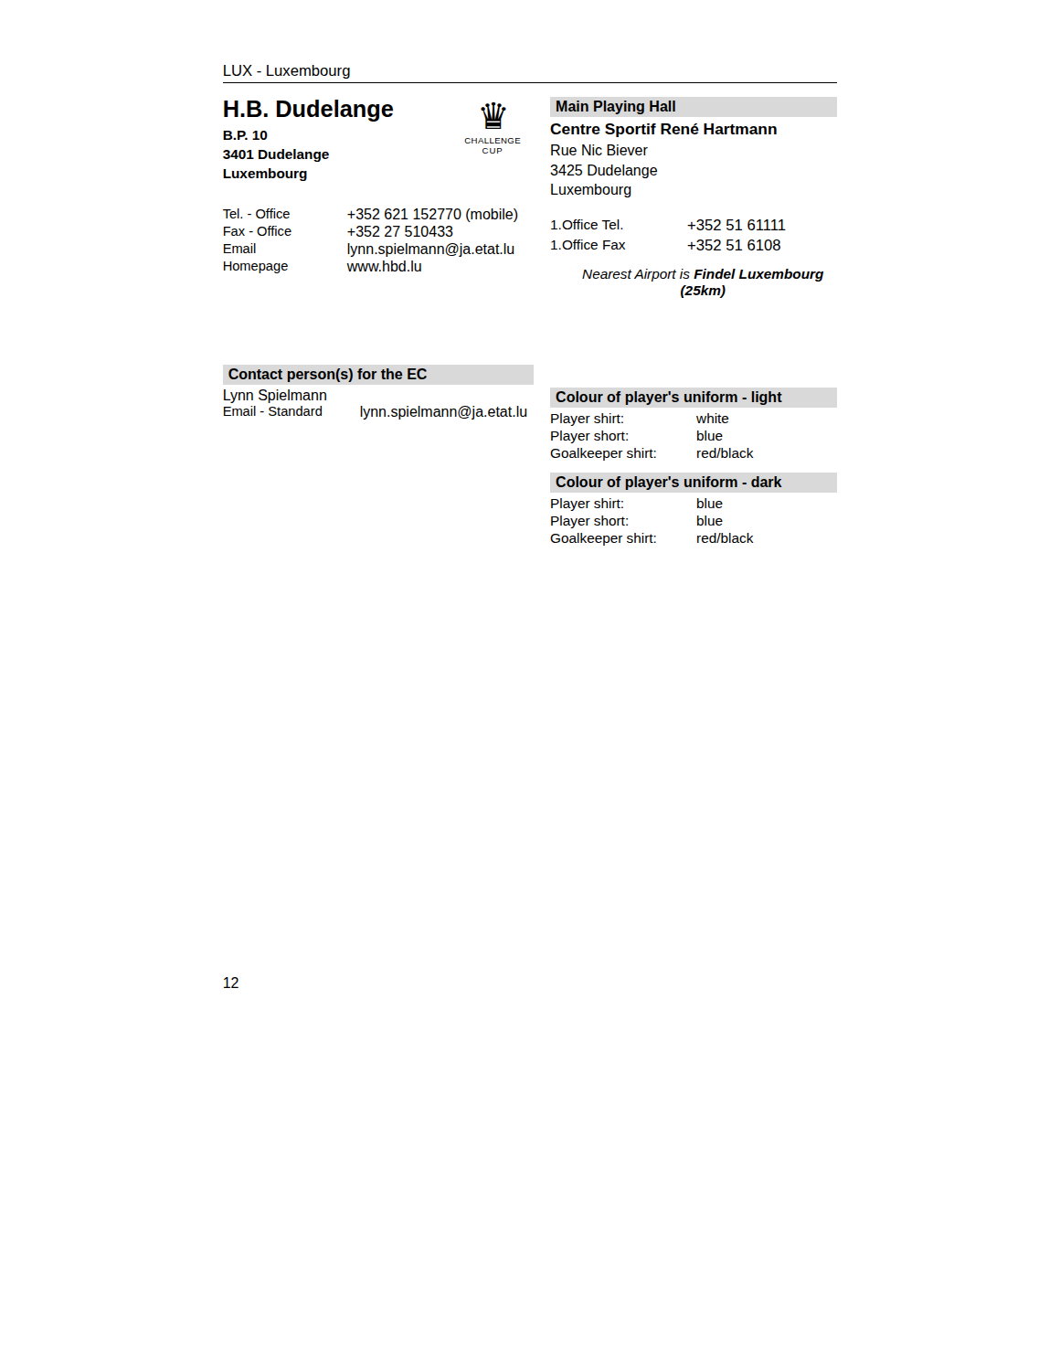LUX - Luxembourg
H.B. Dudelange
B.P. 10
3401 Dudelange
Luxembourg
♛
CHALLENGECUP
| Tel. - Office | +352 621 152770 (mobile) |
| Fax - Office | +352 27 510433 |
| Email | lynn.spielmann@ja.etat.lu |
| Homepage | www.hbd.lu |
Contact person(s) for the EC
Lynn Spielmann
| Email - Standard | lynn.spielmann@ja.etat.lu |
Main Playing Hall
Centre Sportif René Hartmann
Rue Nic Biever
3425 Dudelange
Luxembourg
| 1.Office Tel. | +352 51 61111 |
| 1.Office Fax | +352 51 6108 |
Nearest Airport is Findel Luxembourg (25km)
Colour of player's uniform - light
| Player shirt: | white |
| Player short: | blue |
| Goalkeeper shirt: | red/black |
Colour of player's uniform - dark
| Player shirt: | blue |
| Player short: | blue |
| Goalkeeper shirt: | red/black |
12